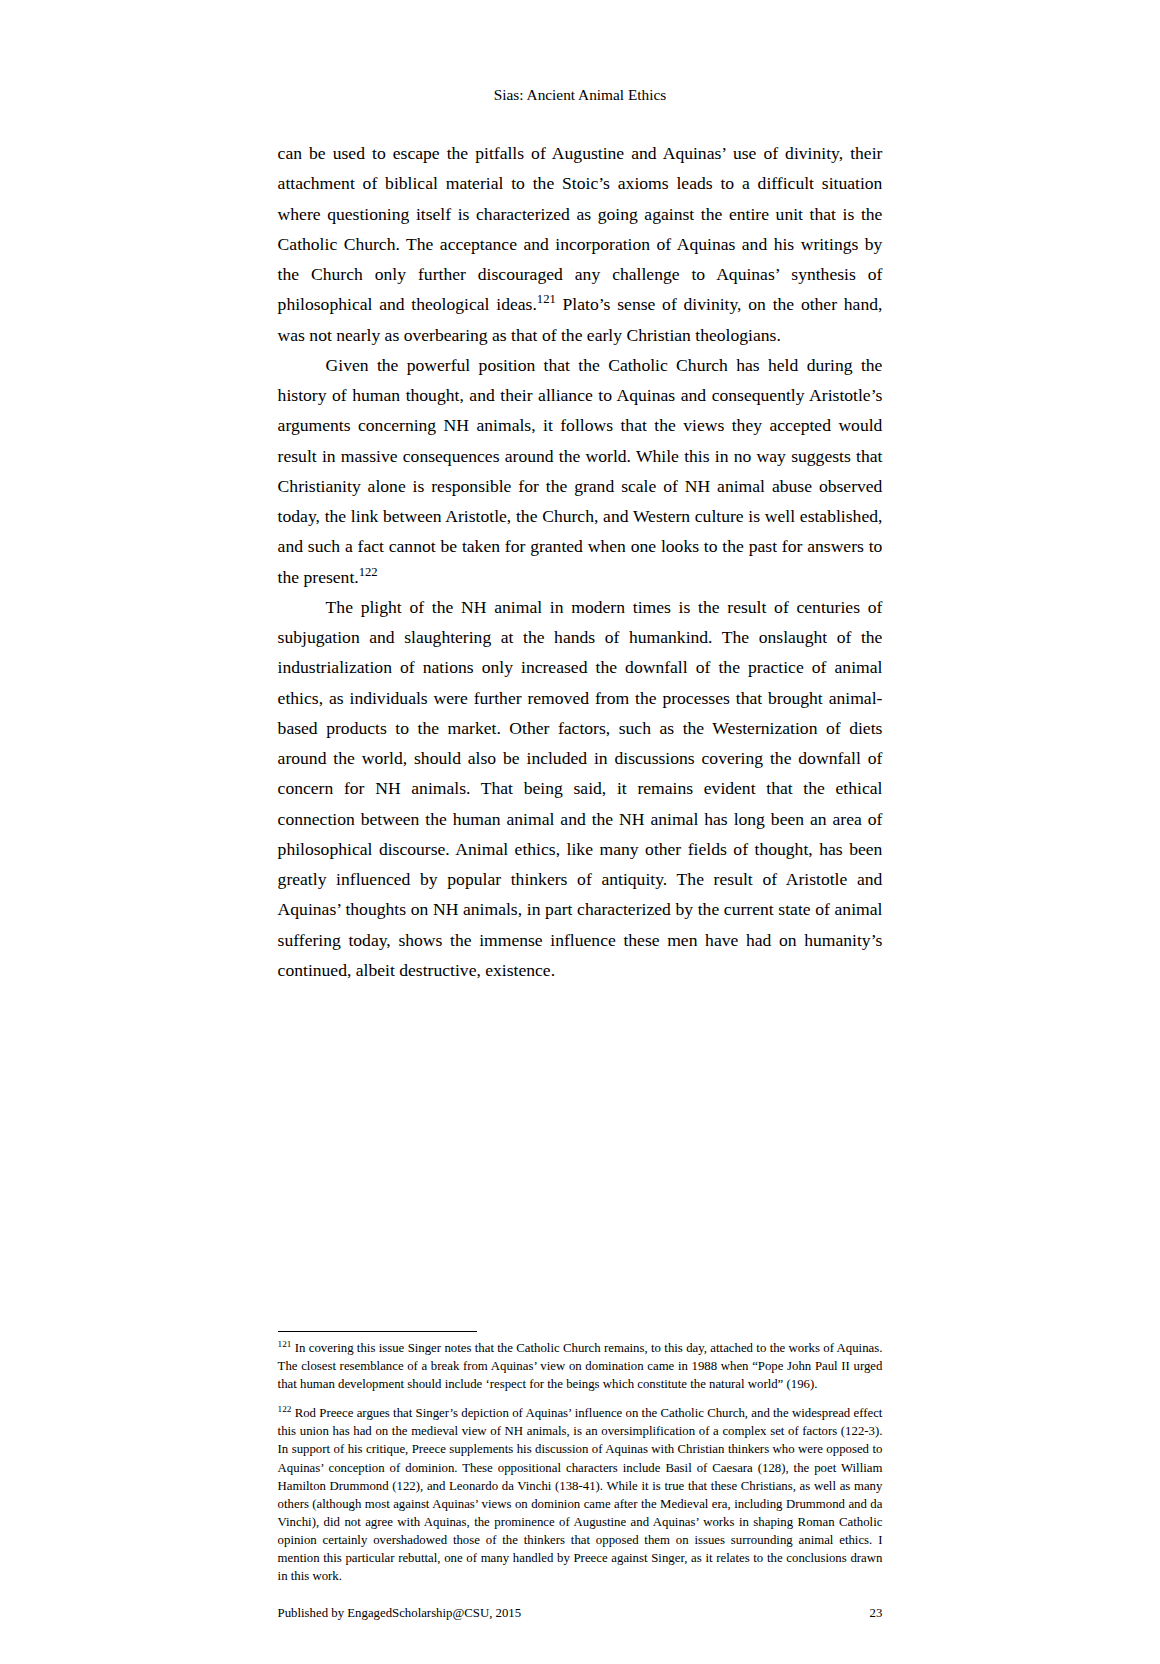Sias: Ancient Animal Ethics
can be used to escape the pitfalls of Augustine and Aquinas’ use of divinity, their attachment of biblical material to the Stoic’s axioms leads to a difficult situation where questioning itself is characterized as going against the entire unit that is the Catholic Church. The acceptance and incorporation of Aquinas and his writings by the Church only further discouraged any challenge to Aquinas’ synthesis of philosophical and theological ideas.121 Plato’s sense of divinity, on the other hand, was not nearly as overbearing as that of the early Christian theologians.
Given the powerful position that the Catholic Church has held during the history of human thought, and their alliance to Aquinas and consequently Aristotle’s arguments concerning NH animals, it follows that the views they accepted would result in massive consequences around the world. While this in no way suggests that Christianity alone is responsible for the grand scale of NH animal abuse observed today, the link between Aristotle, the Church, and Western culture is well established, and such a fact cannot be taken for granted when one looks to the past for answers to the present.122
The plight of the NH animal in modern times is the result of centuries of subjugation and slaughtering at the hands of humankind. The onslaught of the industrialization of nations only increased the downfall of the practice of animal ethics, as individuals were further removed from the processes that brought animal-based products to the market. Other factors, such as the Westernization of diets around the world, should also be included in discussions covering the downfall of concern for NH animals. That being said, it remains evident that the ethical connection between the human animal and the NH animal has long been an area of philosophical discourse. Animal ethics, like many other fields of thought, has been greatly influenced by popular thinkers of antiquity. The result of Aristotle and Aquinas’ thoughts on NH animals, in part characterized by the current state of animal suffering today, shows the immense influence these men have had on humanity’s continued, albeit destructive, existence.
121 In covering this issue Singer notes that the Catholic Church remains, to this day, attached to the works of Aquinas. The closest resemblance of a break from Aquinas’ view on domination came in 1988 when “Pope John Paul II urged that human development should include ‘respect for the beings which constitute the natural world” (196).
122 Rod Preece argues that Singer’s depiction of Aquinas’ influence on the Catholic Church, and the widespread effect this union has had on the medieval view of NH animals, is an oversimplification of a complex set of factors (122-3). In support of his critique, Preece supplements his discussion of Aquinas with Christian thinkers who were opposed to Aquinas’ conception of dominion. These oppositional characters include Basil of Caesara (128), the poet William Hamilton Drummond (122), and Leonardo da Vinchi (138-41). While it is true that these Christians, as well as many others (although most against Aquinas’ views on dominion came after the Medieval era, including Drummond and da Vinchi), did not agree with Aquinas, the prominence of Augustine and Aquinas’ works in shaping Roman Catholic opinion certainly overshadowed those of the thinkers that opposed them on issues surrounding animal ethics. I mention this particular rebuttal, one of many handled by Preece against Singer, as it relates to the conclusions drawn in this work.
Published by EngagedScholarship@CSU, 2015 23